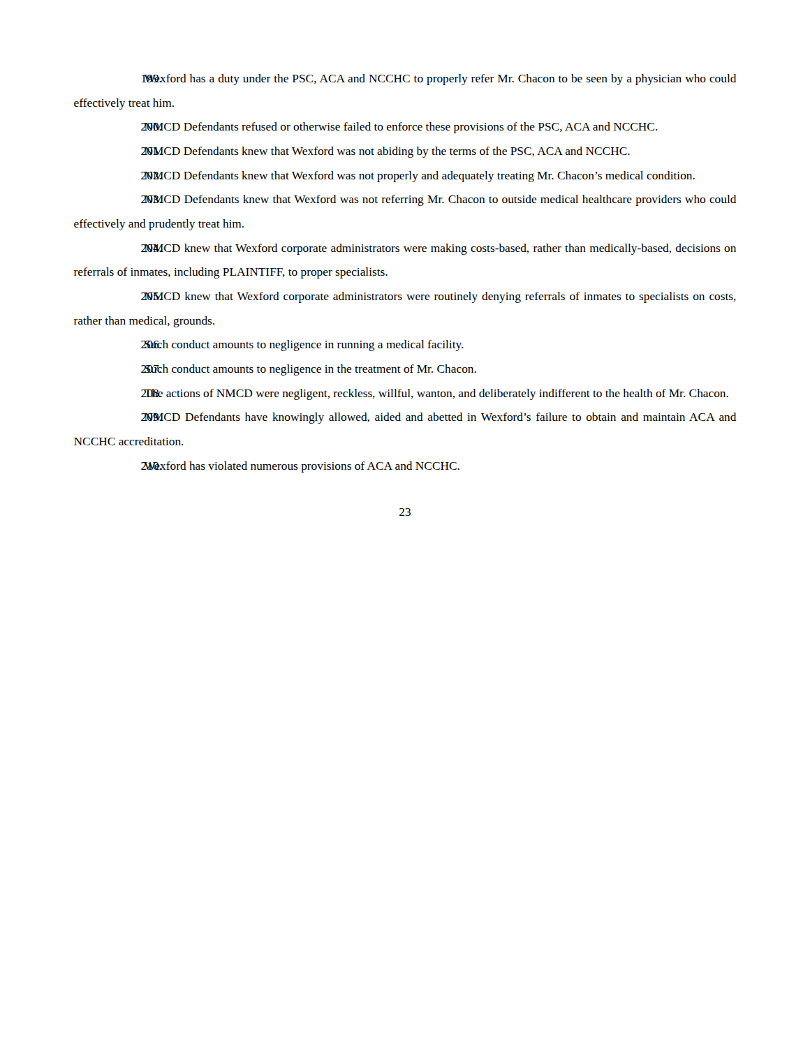199. Wexford has a duty under the PSC, ACA and NCCHC to properly refer Mr. Chacon to be seen by a physician who could effectively treat him.
200. NMCD Defendants refused or otherwise failed to enforce these provisions of the PSC, ACA and NCCHC.
201. NMCD Defendants knew that Wexford was not abiding by the terms of the PSC, ACA and NCCHC.
202. NMCD Defendants knew that Wexford was not properly and adequately treating Mr. Chacon’s medical condition.
203. NMCD Defendants knew that Wexford was not referring Mr. Chacon to outside medical healthcare providers who could effectively and prudently treat him.
204. NMCD knew that Wexford corporate administrators were making costs-based, rather than medically-based, decisions on referrals of inmates, including PLAINTIFF, to proper specialists.
205. NMCD knew that Wexford corporate administrators were routinely denying referrals of inmates to specialists on costs, rather than medical, grounds.
206. Such conduct amounts to negligence in running a medical facility.
207. Such conduct amounts to negligence in the treatment of Mr. Chacon.
208. The actions of NMCD were negligent, reckless, willful, wanton, and deliberately indifferent to the health of Mr. Chacon.
209. NMCD Defendants have knowingly allowed, aided and abetted in Wexford’s failure to obtain and maintain ACA and NCCHC accreditation.
210. Wexford has violated numerous provisions of ACA and NCCHC.
23